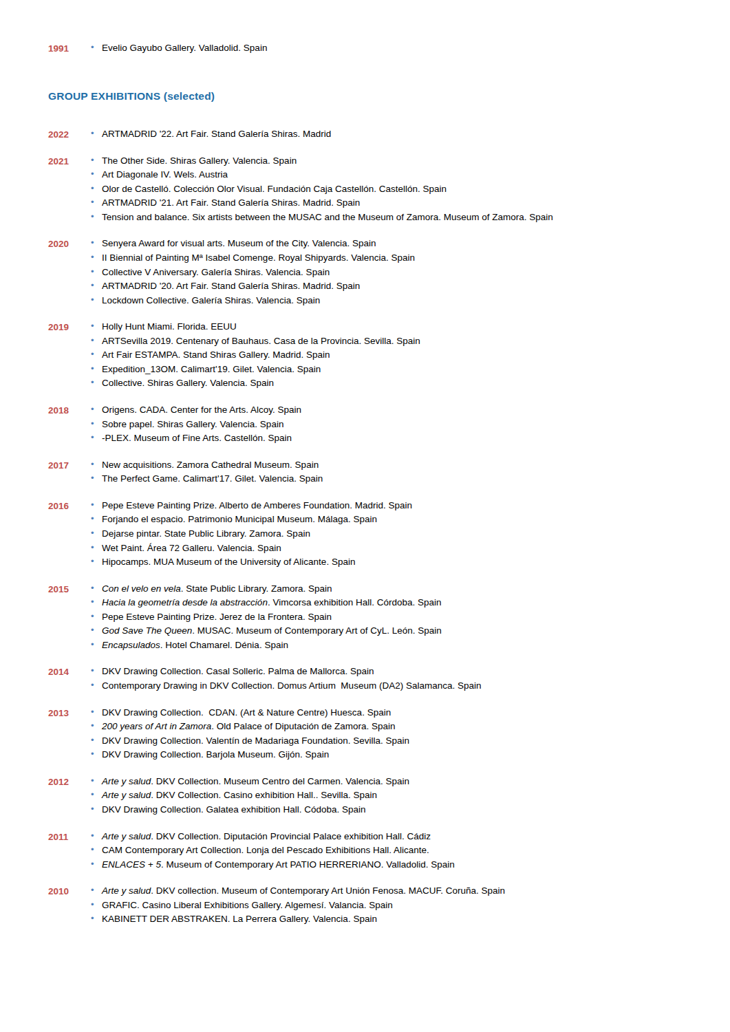1991
Evelio Gayubo Gallery. Valladolid. Spain
GROUP EXHIBITIONS (selected)
2022
ARTMADRID '22. Art Fair. Stand Galería Shiras. Madrid
2021
The Other Side. Shiras Gallery. Valencia. Spain
Art Diagonale IV. Wels. Austria
Olor de Castelló. Colección Olor Visual. Fundación Caja Castellón. Castellón. Spain
ARTMADRID '21. Art Fair. Stand Galería Shiras. Madrid. Spain
Tension and balance. Six artists between the MUSAC and the Museum of Zamora. Museum of Zamora. Spain
2020
Senyera Award for visual arts. Museum of the City. Valencia. Spain
II Biennial of Painting Mª Isabel Comenge. Royal Shipyards. Valencia. Spain
Collective V Aniversary. Galería Shiras. Valencia. Spain
ARTMADRID '20. Art Fair. Stand Galería Shiras. Madrid. Spain
Lockdown Collective. Galería Shiras. Valencia. Spain
2019
Holly Hunt Miami. Florida. EEUU
ARTSevilla 2019. Centenary of Bauhaus. Casa de la Provincia. Sevilla. Spain
Art Fair ESTAMPA. Stand Shiras Gallery. Madrid. Spain
Expedition_13OM. Calimart'19. Gilet. Valencia. Spain
Collective. Shiras Gallery. Valencia. Spain
2018
Origens. CADA. Center for the Arts. Alcoy. Spain
Sobre papel. Shiras Gallery. Valencia. Spain
-PLEX. Museum of Fine Arts. Castellón. Spain
2017
New acquisitions. Zamora Cathedral Museum. Spain
The Perfect Game. Calimart'17. Gilet. Valencia. Spain
2016
Pepe Esteve Painting Prize. Alberto de Amberes Foundation. Madrid. Spain
Forjando el espacio. Patrimonio Municipal Museum. Málaga. Spain
Dejarse pintar. State Public Library. Zamora. Spain
Wet Paint. Área 72 Galleru. Valencia. Spain
Hipocamps. MUA Museum of the University of Alicante. Spain
2015
Con el velo en vela. State Public Library. Zamora. Spain
Hacia la geometría desde la abstracción. Vimcorsa exhibition Hall. Córdoba. Spain
Pepe Esteve Painting Prize. Jerez de la Frontera. Spain
God Save The Queen. MUSAC. Museum of Contemporary Art of CyL. León. Spain
Encapsulados. Hotel Chamarel. Dénia. Spain
2014
DKV Drawing Collection. Casal Sollerіc. Palma de Mallorca. Spain
Contemporary Drawing in DKV Collection. Domus Artium Museum (DA2) Salamanca. Spain
2013
DKV Drawing Collection. CDAN. (Art & Nature Centre) Huesca. Spain
200 years of Art in Zamora. Old Palace of Diputación de Zamora. Spain
DKV Drawing Collection. Valentín de Madariaga Foundation. Sevilla. Spain
DKV Drawing Collection. Barjola Museum. Gijón. Spain
2012
Arte y salud. DKV Collection. Museum Centro del Carmen. Valencia. Spain
Arte y salud. DKV Collection. Casino exhibition Hall.. Sevilla. Spain
DKV Drawing Collection. Galatea exhibition Hall. Códoba. Spain
2011
Arte y salud. DKV Collection. Diputación Provincial Palace exhibition Hall. Cádiz
CAM Contemporary Art Collection. Lonja del Pescado Exhibitions Hall. Alicante.
ENLACES + 5. Museum of Contemporary Art PATIO HERRERIANO. Valladolid. Spain
2010
Arte y salud. DKV collection. Museum of Contemporary Art Unión Fenosa. MACUF. Coruña. Spain
GRAFIC. Casino Liberal Exhibitions Gallery. Algemesí. Valancia. Spain
KABINETT DER ABSTRAKEN. La Perrera Gallery. Valencia. Spain